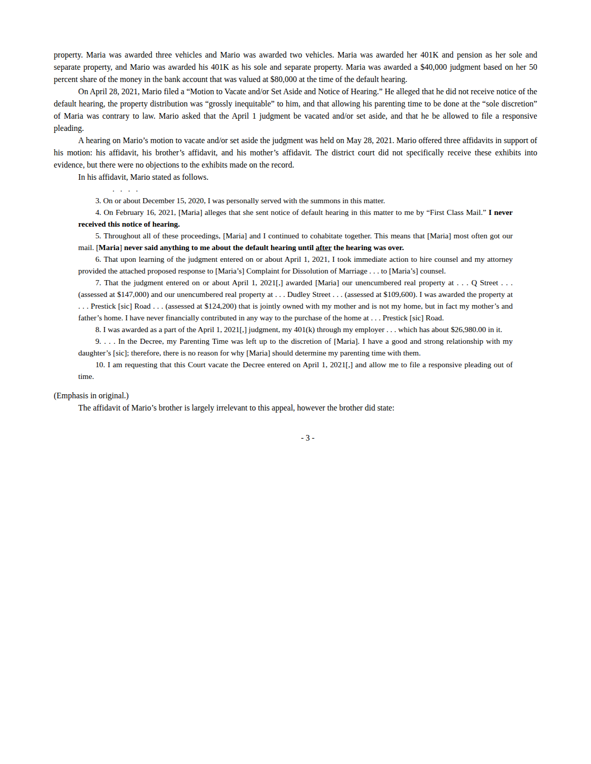property. Maria was awarded three vehicles and Mario was awarded two vehicles. Maria was awarded her 401K and pension as her sole and separate property, and Mario was awarded his 401K as his sole and separate property. Maria was awarded a $40,000 judgment based on her 50 percent share of the money in the bank account that was valued at $80,000 at the time of the default hearing.
On April 28, 2021, Mario filed a “Motion to Vacate and/or Set Aside and Notice of Hearing.” He alleged that he did not receive notice of the default hearing, the property distribution was “grossly inequitable” to him, and that allowing his parenting time to be done at the “sole discretion” of Maria was contrary to law. Mario asked that the April 1 judgment be vacated and/or set aside, and that he be allowed to file a responsive pleading.
A hearing on Mario’s motion to vacate and/or set aside the judgment was held on May 28, 2021. Mario offered three affidavits in support of his motion: his affidavit, his brother’s affidavit, and his mother’s affidavit. The district court did not specifically receive these exhibits into evidence, but there were no objections to the exhibits made on the record.
In his affidavit, Mario stated as follows.
. . . .
3. On or about December 15, 2020, I was personally served with the summons in this matter.
4. On February 16, 2021, [Maria] alleges that she sent notice of default hearing in this matter to me by “First Class Mail.” I never received this notice of hearing.
5. Throughout all of these proceedings, [Maria] and I continued to cohabitate together. This means that [Maria] most often got our mail. [Maria] never said anything to me about the default hearing until after the hearing was over.
6. That upon learning of the judgment entered on or about April 1, 2021, I took immediate action to hire counsel and my attorney provided the attached proposed response to [Maria’s] Complaint for Dissolution of Marriage . . . to [Maria’s] counsel.
7. That the judgment entered on or about April 1, 2021[,] awarded [Maria] our unencumbered real property at . . . Q Street . . . (assessed at $147,000) and our unencumbered real property at . . . Dudley Street . . . (assessed at $109,600). I was awarded the property at . . . Prestick [sic] Road . . . (assessed at $124,200) that is jointly owned with my mother and is not my home, but in fact my mother’s and father’s home. I have never financially contributed in any way to the purchase of the home at . . . Prestick [sic] Road.
8. I was awarded as a part of the April 1, 2021[,] judgment, my 401(k) through my employer . . . which has about $26,980.00 in it.
9. . . . In the Decree, my Parenting Time was left up to the discretion of [Maria]. I have a good and strong relationship with my daughter’s [sic]; therefore, there is no reason for why [Maria] should determine my parenting time with them.
10. I am requesting that this Court vacate the Decree entered on April 1, 2021[,] and allow me to file a responsive pleading out of time.
(Emphasis in original.)
The affidavit of Mario’s brother is largely irrelevant to this appeal, however the brother did state:
- 3 -